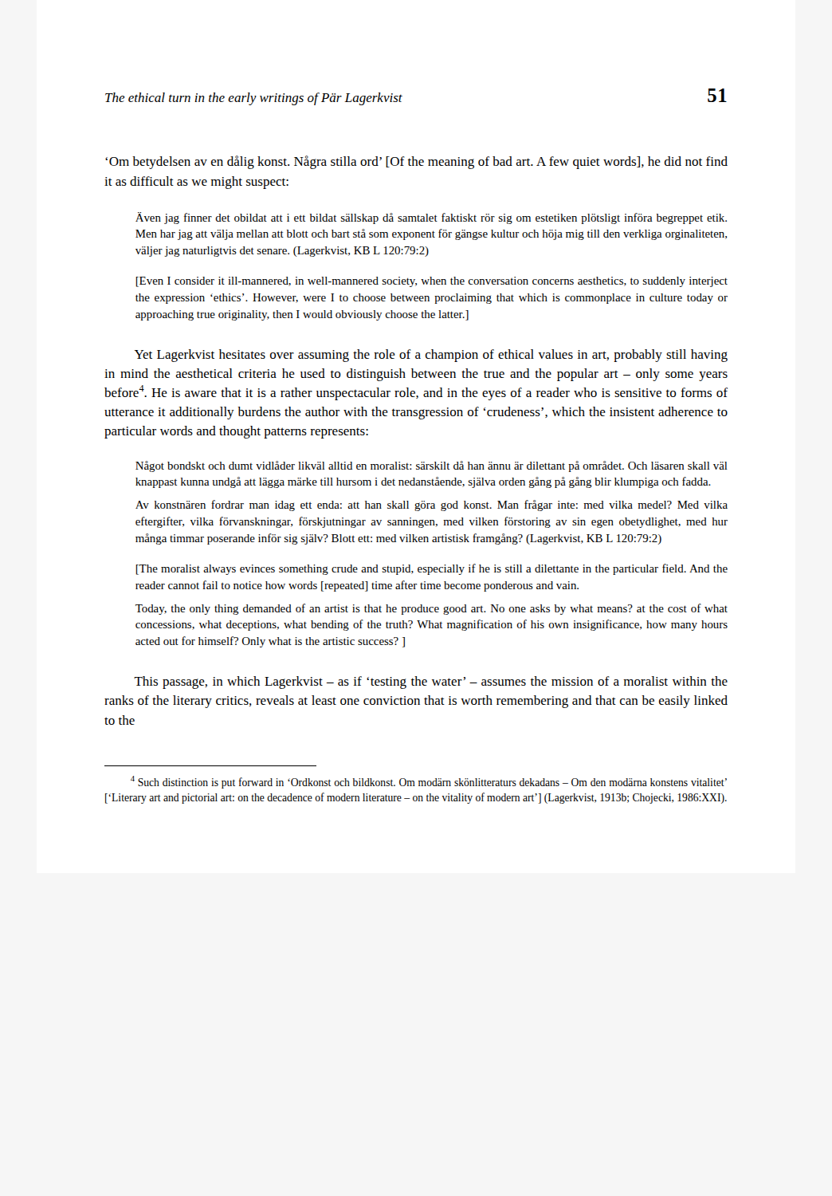The ethical turn in the early writings of Pär Lagerkvist 51
‘Om betydelsen av en dålig konst. Några stilla ord’ [Of the meaning of bad art. A few quiet words], he did not find it as difficult as we might suspect:
Även jag finner det obildat att i ett bildat sällskap då samtalet faktiskt rör sig om estetiken plötsligt införa begreppet etik. Men har jag att välja mellan att blott och bart stå som exponent för gängse kultur och höja mig till den verkliga orginaliteten, väljer jag naturligtvis det senare. (Lagerkvist, KB L 120:79:2)
[Even I consider it ill-mannered, in well-mannered society, when the conversation concerns aesthetics, to suddenly interject the expression ‘ethics’. However, were I to choose between proclaiming that which is commonplace in culture today or approaching true originality, then I would obviously choose the latter.]
Yet Lagerkvist hesitates over assuming the role of a champion of ethical values in art, probably still having in mind the aesthetical criteria he used to distinguish between the true and the popular art – only some years before4. He is aware that it is a rather unspectacular role, and in the eyes of a reader who is sensitive to forms of utterance it additionally burdens the author with the transgression of ‘crudeness’, which the insistent adherence to particular words and thought patterns represents:
Något bondskt och dumt vidlåder likväl alltid en moralist: särskilt då han ännu är dilettant på området. Och läsaren skall väl knappast kunna undgå att lägga märke till hursom i det nedanstående, själva orden gång på gång blir klumpiga och fadda.
Av konstnären fordrar man idag ett enda: att han skall göra god konst. Man frågar inte: med vilka medel? Med vilka eftergifter, vilka förvanskningar, förskjutningar av sanningen, med vilken förstoring av sin egen obetydlighet, med hur många timmar poserande inför sig själv? Blott ett: med vilken artistisk framgång? (Lagerkvist, KB L 120:79:2)
[The moralist always evinces something crude and stupid, especially if he is still a dilettante in the particular field. And the reader cannot fail to notice how words [repeated] time after time become ponderous and vain.
Today, the only thing demanded of an artist is that he produce good art. No one asks by what means? at the cost of what concessions, what deceptions, what bending of the truth? What magnification of his own insignificance, how many hours acted out for himself? Only what is the artistic success? ]
This passage, in which Lagerkvist – as if ‘testing the water’ – assumes the mission of a moralist within the ranks of the literary critics, reveals at least one conviction that is worth remembering and that can be easily linked to the
4 Such distinction is put forward in ‘Ordkonst och bildkonst. Om modärn skönlitteraturs dekadans – Om den modärna konstens vitalitet’ [‘Literary art and pictorial art: on the decadence of modern literature – on the vitality of modern art’] (Lagerkvist, 1913b; Chojecki, 1986:XXI).